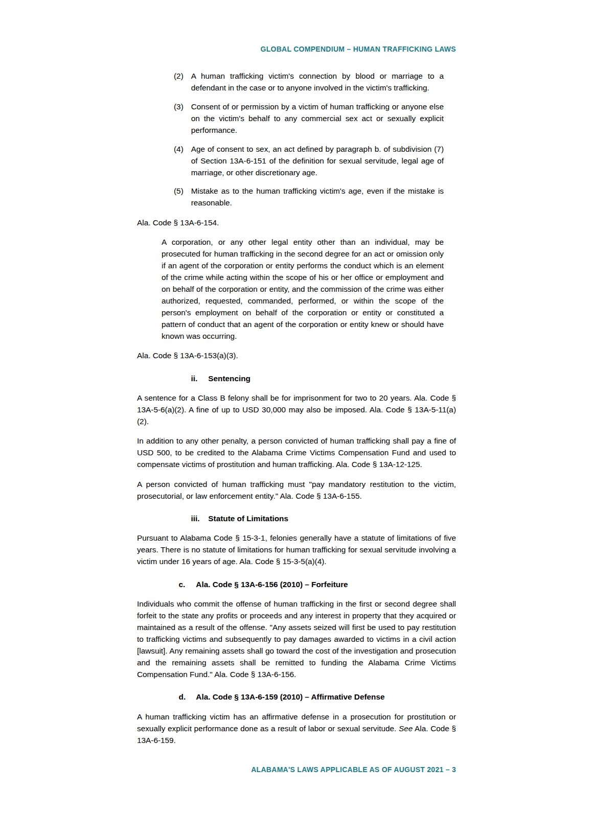GLOBAL COMPENDIUM – HUMAN TRAFFICKING LAWS
(2) A human trafficking victim's connection by blood or marriage to a defendant in the case or to anyone involved in the victim's trafficking.
(3) Consent of or permission by a victim of human trafficking or anyone else on the victim's behalf to any commercial sex act or sexually explicit performance.
(4) Age of consent to sex, an act defined by paragraph b. of subdivision (7) of Section 13A-6-151 of the definition for sexual servitude, legal age of marriage, or other discretionary age.
(5) Mistake as to the human trafficking victim's age, even if the mistake is reasonable.
Ala. Code § 13A-6-154.
A corporation, or any other legal entity other than an individual, may be prosecuted for human trafficking in the second degree for an act or omission only if an agent of the corporation or entity performs the conduct which is an element of the crime while acting within the scope of his or her office or employment and on behalf of the corporation or entity, and the commission of the crime was either authorized, requested, commanded, performed, or within the scope of the person's employment on behalf of the corporation or entity or constituted a pattern of conduct that an agent of the corporation or entity knew or should have known was occurring.
Ala. Code § 13A-6-153(a)(3).
ii. Sentencing
A sentence for a Class B felony shall be for imprisonment for two to 20 years. Ala. Code § 13A-5-6(a)(2). A fine of up to USD 30,000 may also be imposed. Ala. Code § 13A-5-11(a)(2).
In addition to any other penalty, a person convicted of human trafficking shall pay a fine of USD 500, to be credited to the Alabama Crime Victims Compensation Fund and used to compensate victims of prostitution and human trafficking. Ala. Code § 13A-12-125.
A person convicted of human trafficking must "pay mandatory restitution to the victim, prosecutorial, or law enforcement entity." Ala. Code § 13A-6-155.
iii. Statute of Limitations
Pursuant to Alabama Code § 15-3-1, felonies generally have a statute of limitations of five years. There is no statute of limitations for human trafficking for sexual servitude involving a victim under 16 years of age. Ala. Code § 15-3-5(a)(4).
c. Ala. Code § 13A-6-156 (2010) – Forfeiture
Individuals who commit the offense of human trafficking in the first or second degree shall forfeit to the state any profits or proceeds and any interest in property that they acquired or maintained as a result of the offense. "Any assets seized will first be used to pay restitution to trafficking victims and subsequently to pay damages awarded to victims in a civil action [lawsuit]. Any remaining assets shall go toward the cost of the investigation and prosecution and the remaining assets shall be remitted to funding the Alabama Crime Victims Compensation Fund." Ala. Code § 13A-6-156.
d. Ala. Code § 13A-6-159 (2010) – Affirmative Defense
A human trafficking victim has an affirmative defense in a prosecution for prostitution or sexually explicit performance done as a result of labor or sexual servitude. See Ala. Code § 13A-6-159.
ALABAMA'S LAWS APPLICABLE AS OF AUGUST 2021 – 3